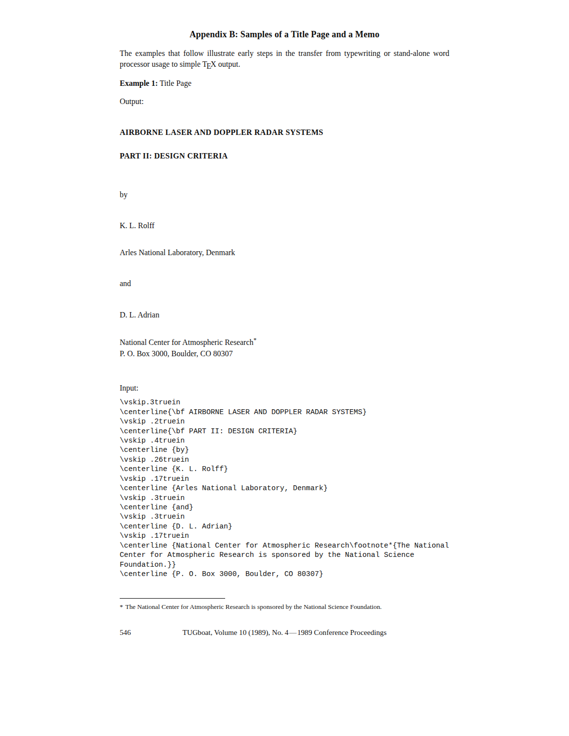Appendix B: Samples of a Title Page and a Memo
The examples that follow illustrate early steps in the transfer from typewriting or stand-alone word processor usage to simple TEX output.
Example 1: Title Page
Output:
AIRBORNE LASER AND DOPPLER RADAR SYSTEMS
PART II: DESIGN CRITERIA
by
K. L. Rolff
Arles National Laboratory, Denmark
and
D. L. Adrian
National Center for Atmospheric Research* P. O. Box 3000, Boulder, CO 80307
Input:
\vskip.3truein
\centerline{\bf AIRBORNE LASER AND DOPPLER RADAR SYSTEMS}
\vskip .2truein
\centerline{\bf PART II: DESIGN CRITERIA}
\vskip .4truein
\centerline {by}
\vskip .26truein
\centerline {K. L. Rolff}
\vskip .17truein
\centerline {Arles National Laboratory, Denmark}
\vskip .3truein
\centerline {and}
\vskip .3truein
\centerline {D. L. Adrian}
\vskip .17truein
\centerline {National Center for Atmospheric Research\footnote*{The National
Center for Atmospheric Research is sponsored by the National Science
Foundation.}}
\centerline {P. O. Box 3000, Boulder, CO 80307}
*The National Center for Atmospheric Research is sponsored by the National Science Foundation.
546
TUGboat, Volume 10 (1989), No. 4 — 1989 Conference Proceedings